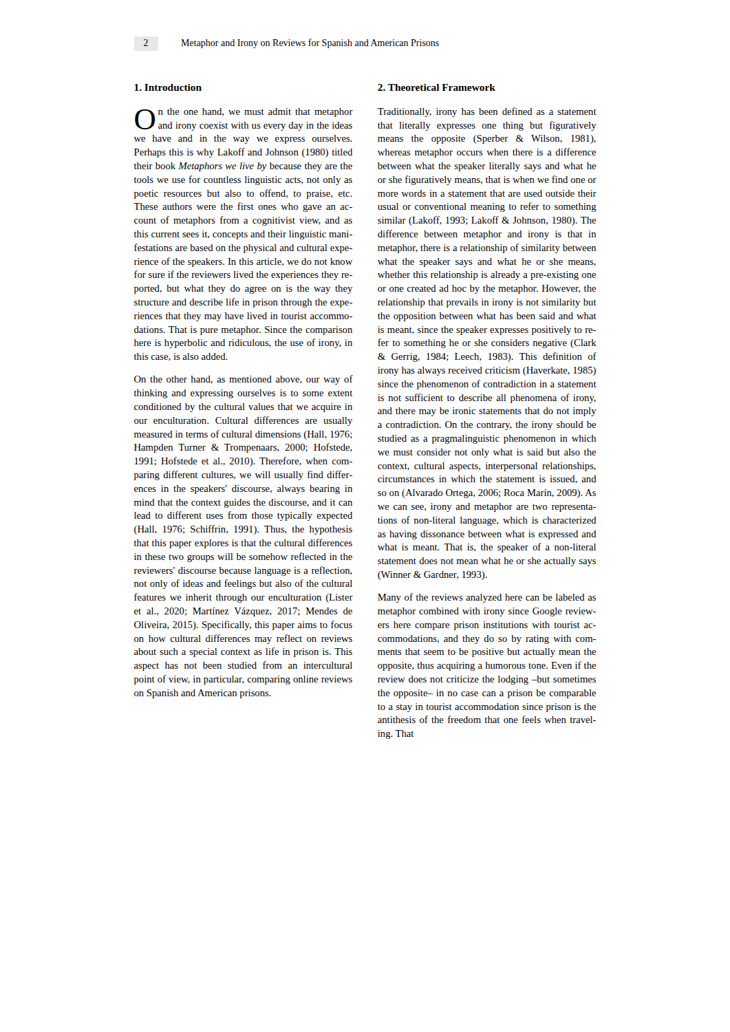2 Metaphor and Irony on Reviews for Spanish and American Prisons
1. Introduction
On the one hand, we must admit that metaphor and irony coexist with us every day in the ideas we have and in the way we express ourselves. Perhaps this is why Lakoff and Johnson (1980) titled their book Metaphors we live by because they are the tools we use for countless linguistic acts, not only as poetic resources but also to offend, to praise, etc. These authors were the first ones who gave an account of metaphors from a cognitivist view, and as this current sees it, concepts and their linguistic manifestations are based on the physical and cultural experience of the speakers. In this article, we do not know for sure if the reviewers lived the experiences they reported, but what they do agree on is the way they structure and describe life in prison through the experiences that they may have lived in tourist accommodations. That is pure metaphor. Since the comparison here is hyperbolic and ridiculous, the use of irony, in this case, is also added.
On the other hand, as mentioned above, our way of thinking and expressing ourselves is to some extent conditioned by the cultural values that we acquire in our enculturation. Cultural differences are usually measured in terms of cultural dimensions (Hall, 1976; Hampden Turner & Trompenaars, 2000; Hofstede, 1991; Hofstede et al., 2010). Therefore, when comparing different cultures, we will usually find differences in the speakers' discourse, always bearing in mind that the context guides the discourse, and it can lead to different uses from those typically expected (Hall, 1976; Schiffrin, 1991). Thus, the hypothesis that this paper explores is that the cultural differences in these two groups will be somehow reflected in the reviewers' discourse because language is a reflection, not only of ideas and feelings but also of the cultural features we inherit through our enculturation (Lister et al., 2020; Martínez Vázquez, 2017; Mendes de Oliveira, 2015). Specifically, this paper aims to focus on how cultural differences may reflect on reviews about such a special context as life in prison is. This aspect has not been studied from an intercultural point of view, in particular, comparing online reviews on Spanish and American prisons.
2. Theoretical Framework
Traditionally, irony has been defined as a statement that literally expresses one thing but figuratively means the opposite (Sperber & Wilson, 1981), whereas metaphor occurs when there is a difference between what the speaker literally says and what he or she figuratively means, that is when we find one or more words in a statement that are used outside their usual or conventional meaning to refer to something similar (Lakoff, 1993; Lakoff & Johnson, 1980). The difference between metaphor and irony is that in metaphor, there is a relationship of similarity between what the speaker says and what he or she means, whether this relationship is already a pre-existing one or one created ad hoc by the metaphor. However, the relationship that prevails in irony is not similarity but the opposition between what has been said and what is meant, since the speaker expresses positively to refer to something he or she considers negative (Clark & Gerrig, 1984; Leech, 1983). This definition of irony has always received criticism (Haverkate, 1985) since the phenomenon of contradiction in a statement is not sufficient to describe all phenomena of irony, and there may be ironic statements that do not imply a contradiction. On the contrary, the irony should be studied as a pragmalinguistic phenomenon in which we must consider not only what is said but also the context, cultural aspects, interpersonal relationships, circumstances in which the statement is issued, and so on (Alvarado Ortega, 2006; Roca Marín, 2009). As we can see, irony and metaphor are two representations of non-literal language, which is characterized as having dissonance between what is expressed and what is meant. That is, the speaker of a non-literal statement does not mean what he or she actually says (Winner & Gardner, 1993).
Many of the reviews analyzed here can be labeled as metaphor combined with irony since Google reviewers here compare prison institutions with tourist accommodations, and they do so by rating with comments that seem to be positive but actually mean the opposite, thus acquiring a humorous tone. Even if the review does not criticize the lodging –but sometimes the opposite– in no case can a prison be comparable to a stay in tourist accommodation since prison is the antithesis of the freedom that one feels when traveling. That